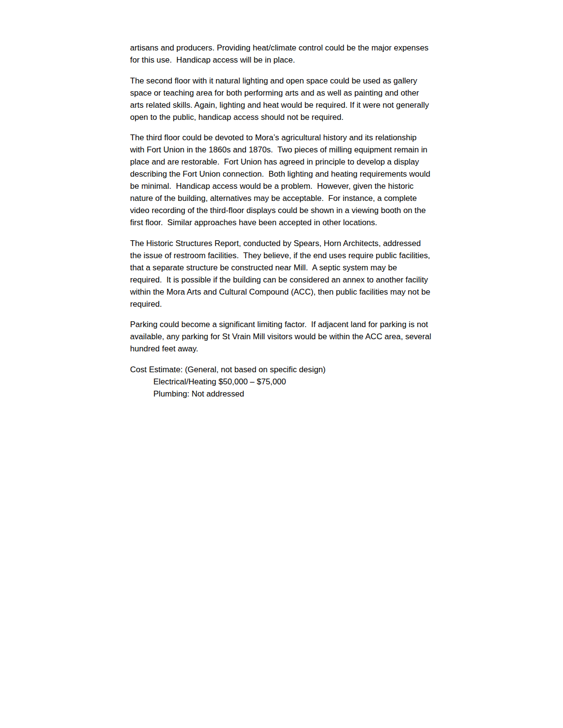artisans and producers. Providing heat/climate control could be the major expenses for this use. Handicap access will be in place.
The second floor with it natural lighting and open space could be used as gallery space or teaching area for both performing arts and as well as painting and other arts related skills. Again, lighting and heat would be required. If it were not generally open to the public, handicap access should not be required.
The third floor could be devoted to Mora’s agricultural history and its relationship with Fort Union in the 1860s and 1870s. Two pieces of milling equipment remain in place and are restorable. Fort Union has agreed in principle to develop a display describing the Fort Union connection. Both lighting and heating requirements would be minimal. Handicap access would be a problem. However, given the historic nature of the building, alternatives may be acceptable. For instance, a complete video recording of the third-floor displays could be shown in a viewing booth on the first floor. Similar approaches have been accepted in other locations.
The Historic Structures Report, conducted by Spears, Horn Architects, addressed the issue of restroom facilities. They believe, if the end uses require public facilities, that a separate structure be constructed near Mill. A septic system may be required. It is possible if the building can be considered an annex to another facility within the Mora Arts and Cultural Compound (ACC), then public facilities may not be required.
Parking could become a significant limiting factor. If adjacent land for parking is not available, any parking for St Vrain Mill visitors would be within the ACC area, several hundred feet away.
Cost Estimate: (General, not based on specific design)
Electrical/Heating $50,000 – $75,000
Plumbing: Not addressed